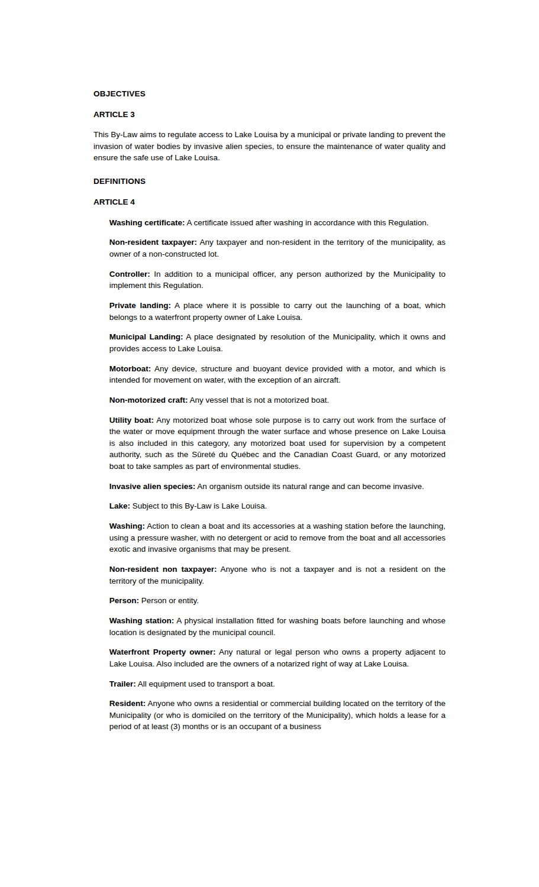OBJECTIVES
ARTICLE 3
This By-Law aims to regulate access to Lake Louisa by a municipal or private landing to prevent the invasion of water bodies by invasive alien species, to ensure the maintenance of water quality and ensure the safe use of Lake Louisa.
DEFINITIONS
ARTICLE 4
Washing certificate: A certificate issued after washing in accordance with this Regulation.
Non-resident taxpayer: Any taxpayer and non-resident in the territory of the municipality, as owner of a non-constructed lot.
Controller: In addition to a municipal officer, any person authorized by the Municipality to implement this Regulation.
Private landing: A place where it is possible to carry out the launching of a boat, which belongs to a waterfront property owner of Lake Louisa.
Municipal Landing: A place designated by resolution of the Municipality, which it owns and provides access to Lake Louisa.
Motorboat: Any device, structure and buoyant device provided with a motor, and which is intended for movement on water, with the exception of an aircraft.
Non-motorized craft: Any vessel that is not a motorized boat.
Utility boat: Any motorized boat whose sole purpose is to carry out work from the surface of the water or move equipment through the water surface and whose presence on Lake Louisa is also included in this category, any motorized boat used for supervision by a competent authority, such as the Sûreté du Québec and the Canadian Coast Guard, or any motorized boat to take samples as part of environmental studies.
Invasive alien species: An organism outside its natural range and can become invasive.
Lake: Subject to this By-Law is Lake Louisa.
Washing: Action to clean a boat and its accessories at a washing station before the launching, using a pressure washer, with no detergent or acid to remove from the boat and all accessories exotic and invasive organisms that may be present.
Non-resident non taxpayer: Anyone who is not a taxpayer and is not a resident on the territory of the municipality.
Person: Person or entity.
Washing station: A physical installation fitted for washing boats before launching and whose location is designated by the municipal council.
Waterfront Property owner: Any natural or legal person who owns a property adjacent to Lake Louisa. Also included are the owners of a notarized right of way at Lake Louisa.
Trailer: All equipment used to transport a boat.
Resident: Anyone who owns a residential or commercial building located on the territory of the Municipality (or who is domiciled on the territory of the Municipality), which holds a lease for a period of at least (3) months or is an occupant of a business